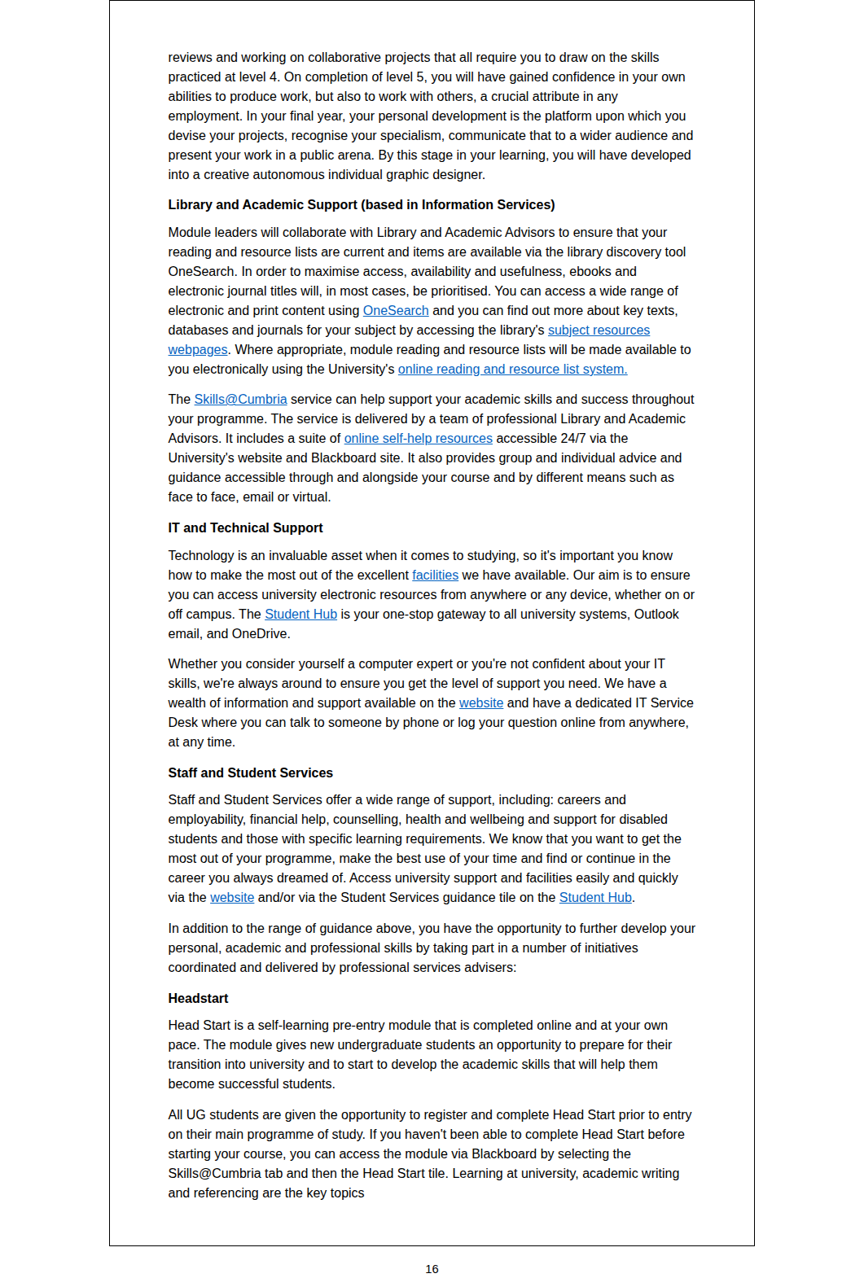reviews and working on collaborative projects that all require you to draw on the skills practiced at level 4. On completion of level 5, you will have gained confidence in your own abilities to produce work, but also to work with others, a crucial attribute in any employment. In your final year, your personal development is the platform upon which you devise your projects, recognise your specialism, communicate that to a wider audience and present your work in a public arena. By this stage in your learning, you will have developed into a creative autonomous individual graphic designer.
Library and Academic Support (based in Information Services)
Module leaders will collaborate with Library and Academic Advisors to ensure that your reading and resource lists are current and items are available via the library discovery tool OneSearch. In order to maximise access, availability and usefulness, ebooks and electronic journal titles will, in most cases, be prioritised. You can access a wide range of electronic and print content using OneSearch and you can find out more about key texts, databases and journals for your subject by accessing the library's subject resources webpages. Where appropriate, module reading and resource lists will be made available to you electronically using the University's online reading and resource list system.
The Skills@Cumbria service can help support your academic skills and success throughout your programme. The service is delivered by a team of professional Library and Academic Advisors. It includes a suite of online self-help resources accessible 24/7 via the University's website and Blackboard site. It also provides group and individual advice and guidance accessible through and alongside your course and by different means such as face to face, email or virtual.
IT and Technical Support
Technology is an invaluable asset when it comes to studying, so it's important you know how to make the most out of the excellent facilities we have available. Our aim is to ensure you can access university electronic resources from anywhere or any device, whether on or off campus. The Student Hub is your one-stop gateway to all university systems, Outlook email, and OneDrive.
Whether you consider yourself a computer expert or you're not confident about your IT skills, we're always around to ensure you get the level of support you need. We have a wealth of information and support available on the website and have a dedicated IT Service Desk where you can talk to someone by phone or log your question online from anywhere, at any time.
Staff and Student Services
Staff and Student Services offer a wide range of support, including: careers and employability, financial help, counselling, health and wellbeing and support for disabled students and those with specific learning requirements. We know that you want to get the most out of your programme, make the best use of your time and find or continue in the career you always dreamed of. Access university support and facilities easily and quickly via the website and/or via the Student Services guidance tile on the Student Hub.
In addition to the range of guidance above, you have the opportunity to further develop your personal, academic and professional skills by taking part in a number of initiatives coordinated and delivered by professional services advisers:
Headstart
Head Start is a self-learning pre-entry module that is completed online and at your own pace. The module gives new undergraduate students an opportunity to prepare for their transition into university and to start to develop the academic skills that will help them become successful students.
All UG students are given the opportunity to register and complete Head Start prior to entry on their main programme of study. If you haven't been able to complete Head Start before starting your course, you can access the module via Blackboard by selecting the Skills@Cumbria tab and then the Head Start tile. Learning at university, academic writing and referencing are the key topics
16